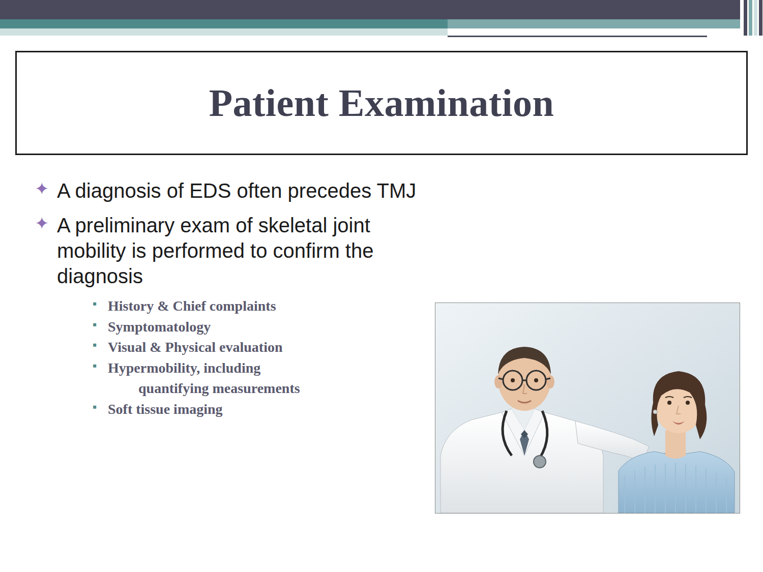Patient Examination
A diagnosis of EDS often precedes TMJ
A preliminary exam of skeletal joint mobility is performed to confirm the diagnosis
History & Chief complaints
Symptomatology
Visual & Physical evaluation
Hypermobility, including quantifying measurements
Soft tissue imaging